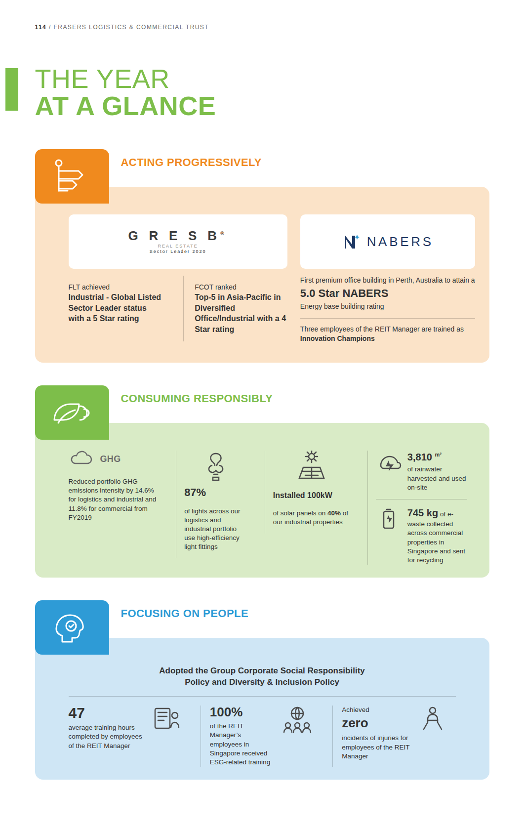114 / FRASERS LOGISTICS & COMMERCIAL TRUST
THE YEAR AT A GLANCE
ACTING PROGRESSIVELY
G R E S B®
REAL ESTATE
Sector Leader 2020
FLT achieved
Industrial - Global Listed Sector Leader status with a 5 Star rating
FCOT ranked
Top-5 in Asia-Pacific in Diversified Office/Industrial with a 4 Star rating
NABERS
First premium office building in Perth, Australia to attain a 5.0 Star NABERS Energy base building rating
Three employees of the REIT Manager are trained as Innovation Champions
CONSUMING RESPONSIBLY
GHG
Reduced portfolio GHG emissions intensity by 14.6% for logistics and industrial and 11.8% for commercial from FY2019
87%
of lights across our logistics and industrial portfolio use high-efficiency light fittings
Installed 100kW
of solar panels on 40% of our industrial properties
3,810 m³
of rainwater harvested and used on-site
745 kg of e-waste collected across commercial properties in Singapore and sent for recycling
FOCUSING ON PEOPLE
Adopted the Group Corporate Social Responsibility
Policy and Diversity & Inclusion Policy
47
average training hours completed by employees of the REIT Manager
100%
of the REIT Manager’s employees in Singapore received ESG-related training
Achieved
zero
incidents of injuries for employees of the REIT Manager